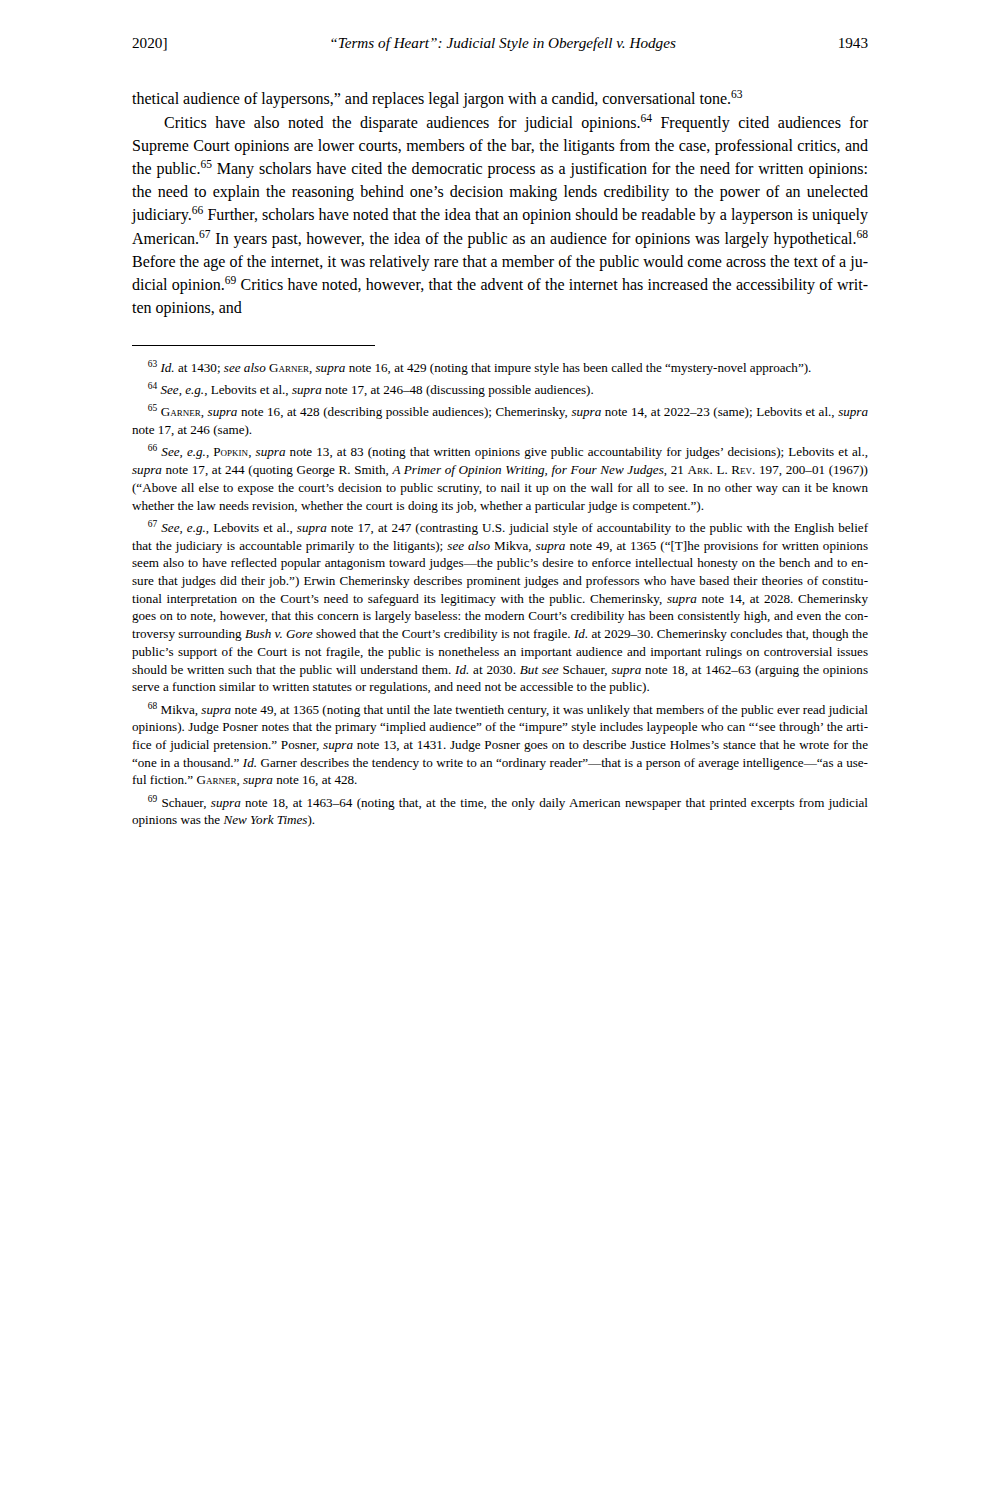2020] “Terms of Heart”: Judicial Style in Obergefell v. Hodges 1943
thetical audience of laypersons,” and replaces legal jargon with a candid, conversational tone.63
Critics have also noted the disparate audiences for judicial opinions.64 Frequently cited audiences for Supreme Court opinions are lower courts, members of the bar, the litigants from the case, professional critics, and the public.65 Many scholars have cited the democratic process as a justification for the need for written opinions: the need to explain the reasoning behind one’s decision making lends credibility to the power of an unelected judiciary.66 Further, scholars have noted that the idea that an opinion should be readable by a layperson is uniquely American.67 In years past, however, the idea of the public as an audience for opinions was largely hypothetical.68 Before the age of the internet, it was relatively rare that a member of the public would come across the text of a judicial opinion.69 Critics have noted, however, that the advent of the internet has increased the accessibility of written opinions, and
63 Id. at 1430; see also Garner, supra note 16, at 429 (noting that impure style has been called the “mystery-novel approach”).
64 See, e.g., Lebovits et al., supra note 17, at 246–48 (discussing possible audiences).
65 Garner, supra note 16, at 428 (describing possible audiences); Chemerinsky, supra note 14, at 2022–23 (same); Lebovits et al., supra note 17, at 246 (same).
66 See, e.g., Popkin, supra note 13, at 83 (noting that written opinions give public accountability for judges’ decisions); Lebovits et al., supra note 17, at 244 (quoting George R. Smith, A Primer of Opinion Writing, for Four New Judges, 21 Ark. L. Rev. 197, 200–01 (1967)) (“Above all else to expose the court’s decision to public scrutiny, to nail it up on the wall for all to see. In no other way can it be known whether the law needs revision, whether the court is doing its job, whether a particular judge is competent.”).
67 See, e.g., Lebovits et al., supra note 17, at 247 (contrasting U.S. judicial style of accountability to the public with the English belief that the judiciary is accountable primarily to the litigants); see also Mikva, supra note 49, at 1365 (“[T]he provisions for written opinions seem also to have reflected popular antagonism toward judges—the public’s desire to enforce intellectual honesty on the bench and to ensure that judges did their job.”) Erwin Chemerinsky describes prominent judges and professors who have based their theories of constitutional interpretation on the Court’s need to safeguard its legitimacy with the public. Chemerinsky, supra note 14, at 2028. Chemerinsky goes on to note, however, that this concern is largely baseless: the modern Court’s credibility has been consistently high, and even the controversy surrounding Bush v. Gore showed that the Court’s credibility is not fragile. Id. at 2029–30. Chemerinsky concludes that, though the public’s support of the Court is not fragile, the public is nonetheless an important audience and important rulings on controversial issues should be written such that the public will understand them. Id. at 2030. But see Schauer, supra note 18, at 1462–63 (arguing the opinions serve a function similar to written statutes or regulations, and need not be accessible to the public).
68 Mikva, supra note 49, at 1365 (noting that until the late twentieth century, it was unlikely that members of the public ever read judicial opinions). Judge Posner notes that the primary “implied audience” of the “impure” style includes laypeople who can “‘see through’ the artifice of judicial pretension.” Posner, supra note 13, at 1431. Judge Posner goes on to describe Justice Holmes’s stance that he wrote for the “one in a thousand.” Id. Garner describes the tendency to write to an “ordinary reader”—that is a person of average intelligence—“as a useful fiction.” Garner, supra note 16, at 428.
69 Schauer, supra note 18, at 1463–64 (noting that, at the time, the only daily American newspaper that printed excerpts from judicial opinions was the New York Times).